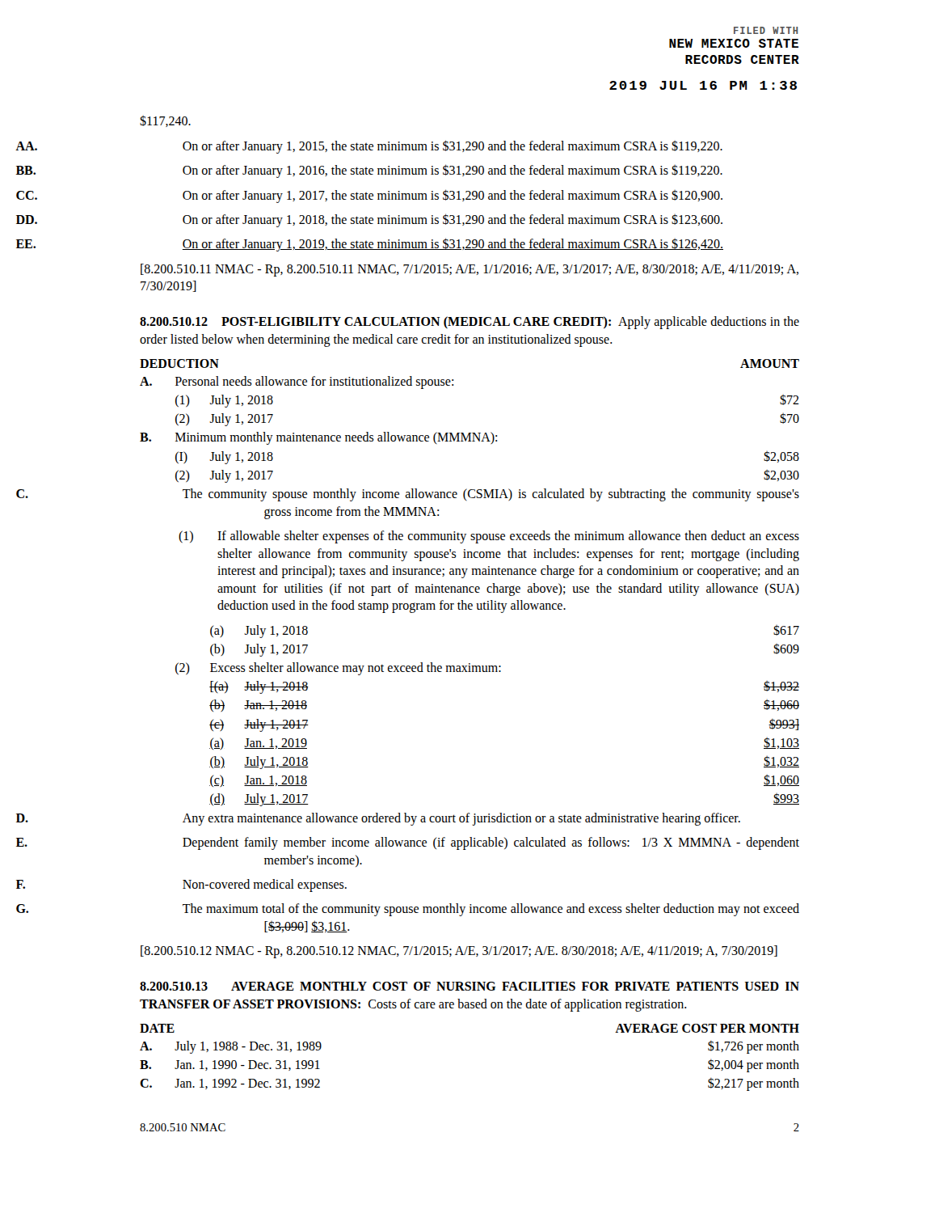FILED WITH
NEW MEXICO STATE
RECORDS CENTER
2019 JUL 16 PM 1:38
$117,240.
AA. On or after January 1, 2015, the state minimum is $31,290 and the federal maximum CSRA is $119,220.
BB. On or after January 1, 2016, the state minimum is $31,290 and the federal maximum CSRA is $119,220.
CC. On or after January 1, 2017, the state minimum is $31,290 and the federal maximum CSRA is $120,900.
DD. On or after January 1, 2018, the state minimum is $31,290 and the federal maximum CSRA is $123,600.
EE. On or after January 1, 2019, the state minimum is $31,290 and the federal maximum CSRA is $126,420.
[8.200.510.11 NMAC - Rp, 8.200.510.11 NMAC, 7/1/2015; A/E, 1/1/2016; A/E, 3/1/2017; A/E, 8/30/2018; A/E, 4/11/2019; A, 7/30/2019]
8.200.510.12 POST-ELIGIBILITY CALCULATION (MEDICAL CARE CREDIT): Apply applicable deductions in the order listed below when determining the medical care credit for an institutionalized spouse.
DEDUCTION AMOUNT
| A. | Personal needs allowance for institutionalized spouse: | |
| | (1) | July 1, 2018 | $72 |
| | (2) | July 1, 2017 | $70 |
| B. | Minimum monthly maintenance needs allowance (MMMNA): | |
| | (I) | July 1, 2018 | $2,058 |
| | (2) | July 1, 2017 | $2,030 |
C. The community spouse monthly income allowance (CSMIA) is calculated by subtracting the community spouse's gross income from the MMMNA:
(1) If allowable shelter expenses of the community spouse exceeds the minimum allowance then deduct an excess shelter allowance from community spouse's income that includes: expenses for rent; mortgage (including interest and principal); taxes and insurance; any maintenance charge for a condominium or cooperative; and an amount for utilities (if not part of maintenance charge above); use the standard utility allowance (SUA) deduction used in the food stamp program for the utility allowance.
| | | (a) | July 1, 2018 | $617 |
| | | (b) | July 1, 2017 | $609 |
| | (2) | Excess shelter allowance may not exceed the maximum: | |
| | | [(a) | July 1, 2018 | $1,032 |
| | | (b) | Jan. 1, 2018 | $1,060 |
| | | (c) | July 1, 2017 | $993] |
| | | (a) | Jan. 1, 2019 | $1,103 |
| | | (b) | July 1, 2018 | $1,032 |
| | | (c) | Jan. 1, 2018 | $1,060 |
| | | (d) | July 1, 2017 | $993 |
D. Any extra maintenance allowance ordered by a court of jurisdiction or a state administrative hearing officer.
E. Dependent family member income allowance (if applicable) calculated as follows: 1/3 X MMMNA - dependent member's income).
F. Non-covered medical expenses.
G. The maximum total of the community spouse monthly income allowance and excess shelter deduction may not exceed [$3,090] $3,161.
[8.200.510.12 NMAC - Rp, 8.200.510.12 NMAC, 7/1/2015; A/E, 3/1/2017; A/E. 8/30/2018; A/E, 4/11/2019; A, 7/30/2019]
8.200.510.13 AVERAGE MONTHLY COST OF NURSING FACILITIES FOR PRIVATE PATIENTS USED IN TRANSFER OF ASSET PROVISIONS: Costs of care are based on the date of application registration.
DATE AVERAGE COST PER MONTH
| A. | July 1, 1988 - Dec. 31, 1989 | $1,726 per month |
| B. | Jan. 1, 1990 - Dec. 31, 1991 | $2,004 per month |
| C. | Jan. 1, 1992 - Dec. 31, 1992 | $2,217 per month |
8.200.510 NMAC 2